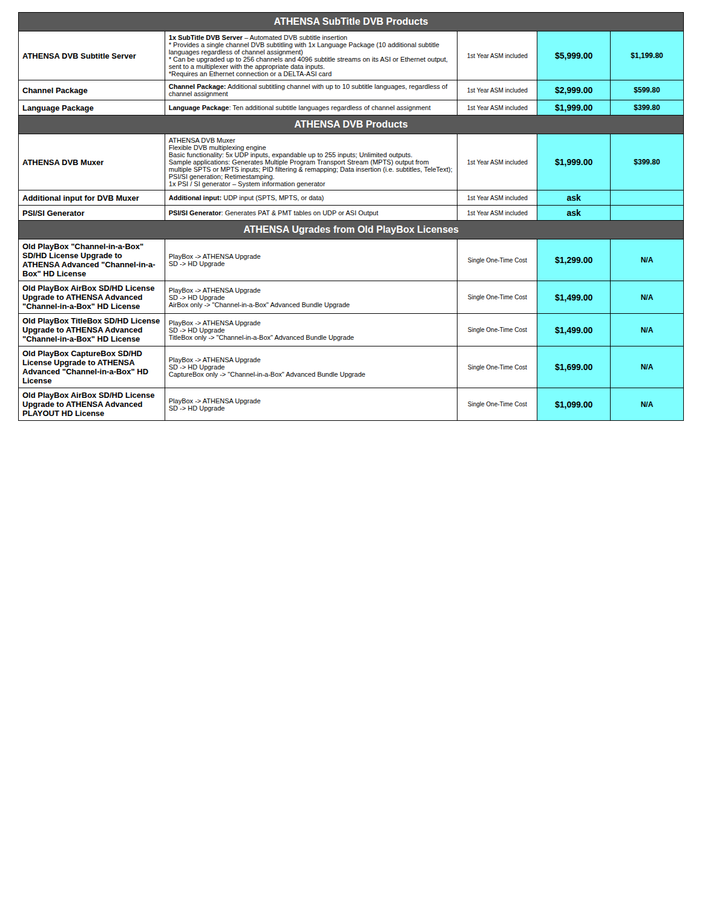| ATHENSA SubTitle DVB Products |
| ATHENSA DVB Subtitle Server | 1x SubTitle DVB Server – Automated DVB subtitle insertion * Provides a single channel DVB subtitling with 1x Language Package (10 additional subtitle languages regardless of channel assignment) * Can be upgraded up to 256 channels and 4096 subtitle streams on its ASI or Ethernet output, sent to a multiplexer with the appropriate data inputs. *Requires an Ethernet connection or a DELTA-ASI card | 1st Year ASM included | $5,999.00 | $1,199.80 |
| Channel Package | Channel Package: Additional subtitling channel with up to 10 subtitle languages, regardless of channel assignment | 1st Year ASM included | $2,999.00 | $599.80 |
| Language Package | Language Package : Ten additional subtitle languages regardless of channel assignment | 1st Year ASM included | $1,999.00 | $399.80 |
| ATHENSA DVB Products |
| ATHENSA DVB Muxer | ATHENSA DVB Muxer Flexible DVB multiplexing engine Basic functionality: 5x UDP inputs, expandable up to 255 inputs; Unlimited outputs. Sample applications: Generates Multiple Program Transport Stream (MPTS) output from multiple SPTS or MPTS inputs; PID filtering & remapping; Data insertion (i.e. subtitles, TeleText); PSI/SI generation; Retimestamping. 1x PSI / SI generator – System information generator | 1st Year ASM included | $1,999.00 | $399.80 |
| Additional input for DVB Muxer | Additional input: UDP input (SPTS, MPTS, or data) | 1st Year ASM included | ask | |
| PSI/SI Generator | PSI/SI Generator : Generates PAT & PMT tables on UDP or ASI Output | 1st Year ASM included | ask | |
| ATHENSA Ugrades from Old PlayBox Licenses |
| Old PlayBox "Channel-in-a-Box" SD/HD License Upgrade to ATHENSA Advanced "Channel-in-a-Box" HD License | PlayBox -> ATHENSA Upgrade SD -> HD Upgrade | Single One-Time Cost | $1,299.00 | N/A |
| Old PlayBox AirBox SD/HD License Upgrade to ATHENSA Advanced "Channel-in-a-Box" HD License | PlayBox -> ATHENSA Upgrade SD -> HD Upgrade AirBox only -> "Channel-in-a-Box" Advanced Bundle Upgrade | Single One-Time Cost | $1,499.00 | N/A |
| Old PlayBox TitleBox SD/HD License Upgrade to ATHENSA Advanced "Channel-in-a-Box" HD License | PlayBox -> ATHENSA Upgrade SD -> HD Upgrade TitleBox only -> "Channel-in-a-Box" Advanced Bundle Upgrade | Single One-Time Cost | $1,499.00 | N/A |
| Old PlayBox CaptureBox SD/HD License Upgrade to ATHENSA Advanced "Channel-in-a-Box" HD License | PlayBox -> ATHENSA Upgrade SD -> HD Upgrade CaptureBox only -> "Channel-in-a-Box" Advanced Bundle Upgrade | Single One-Time Cost | $1,699.00 | N/A |
| Old PlayBox AirBox SD/HD License Upgrade to ATHENSA Advanced PLAYOUT HD License | PlayBox -> ATHENSA Upgrade SD -> HD Upgrade | Single One-Time Cost | $1,099.00 | N/A |